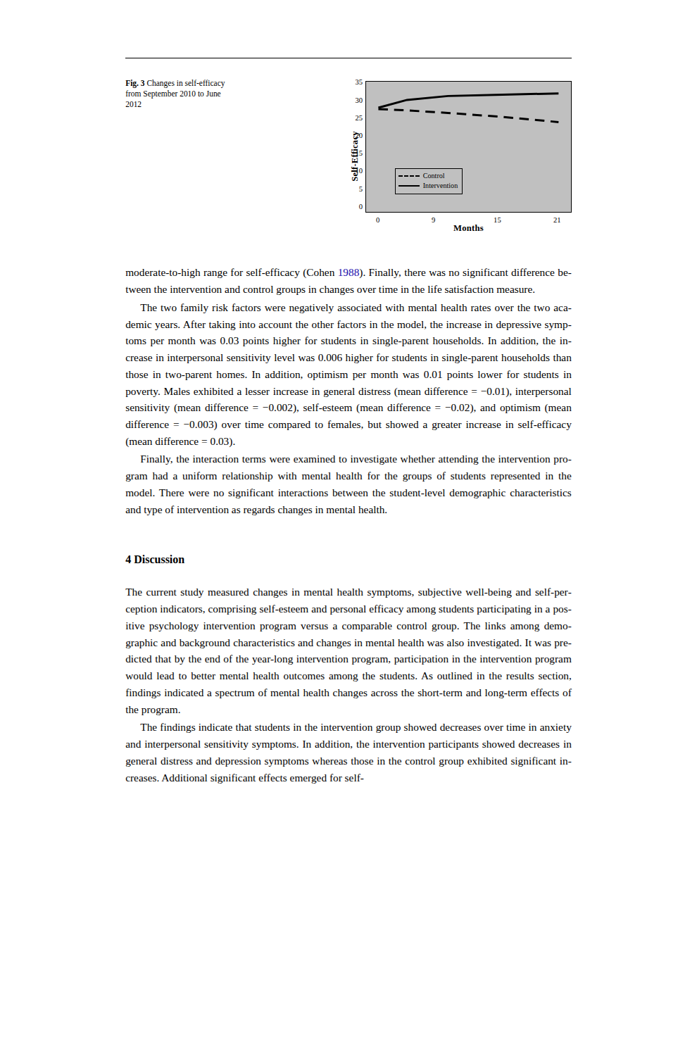Fig. 3 Changes in self-efficacy from September 2010 to June 2012
Self-Efficacy
35 30 25 20 15 10 5 0
Control
Intervention
0 9 15 21
Months
moderate-to-high range for self-efficacy (Cohen 1988). Finally, there was no significant difference between the intervention and control groups in changes over time in the life satisfaction measure.
The two family risk factors were negatively associated with mental health rates over the two academic years. After taking into account the other factors in the model, the increase in depressive symptoms per month was 0.03 points higher for students in single-parent households. In addition, the increase in interpersonal sensitivity level was 0.006 higher for students in single-parent households than those in two-parent homes. In addition, optimism per month was 0.01 points lower for students in poverty. Males exhibited a lesser increase in general distress (mean difference = −0.01), interpersonal sensitivity (mean difference = −0.002), self-esteem (mean difference = −0.02), and optimism (mean difference = −0.003) over time compared to females, but showed a greater increase in self-efficacy (mean difference = 0.03).
Finally, the interaction terms were examined to investigate whether attending the intervention program had a uniform relationship with mental health for the groups of students represented in the model. There were no significant interactions between the student-level demographic characteristics and type of intervention as regards changes in mental health.
4 Discussion
The current study measured changes in mental health symptoms, subjective well-being and self-perception indicators, comprising self-esteem and personal efficacy among students participating in a positive psychology intervention program versus a comparable control group. The links among demographic and background characteristics and changes in mental health was also investigated. It was predicted that by the end of the year-long intervention program, participation in the intervention program would lead to better mental health outcomes among the students. As outlined in the results section, findings indicated a spectrum of mental health changes across the short-term and long-term effects of the program.
The findings indicate that students in the intervention group showed decreases over time in anxiety and interpersonal sensitivity symptoms. In addition, the intervention participants showed decreases in general distress and depression symptoms whereas those in the control group exhibited significant increases. Additional significant effects emerged for self-